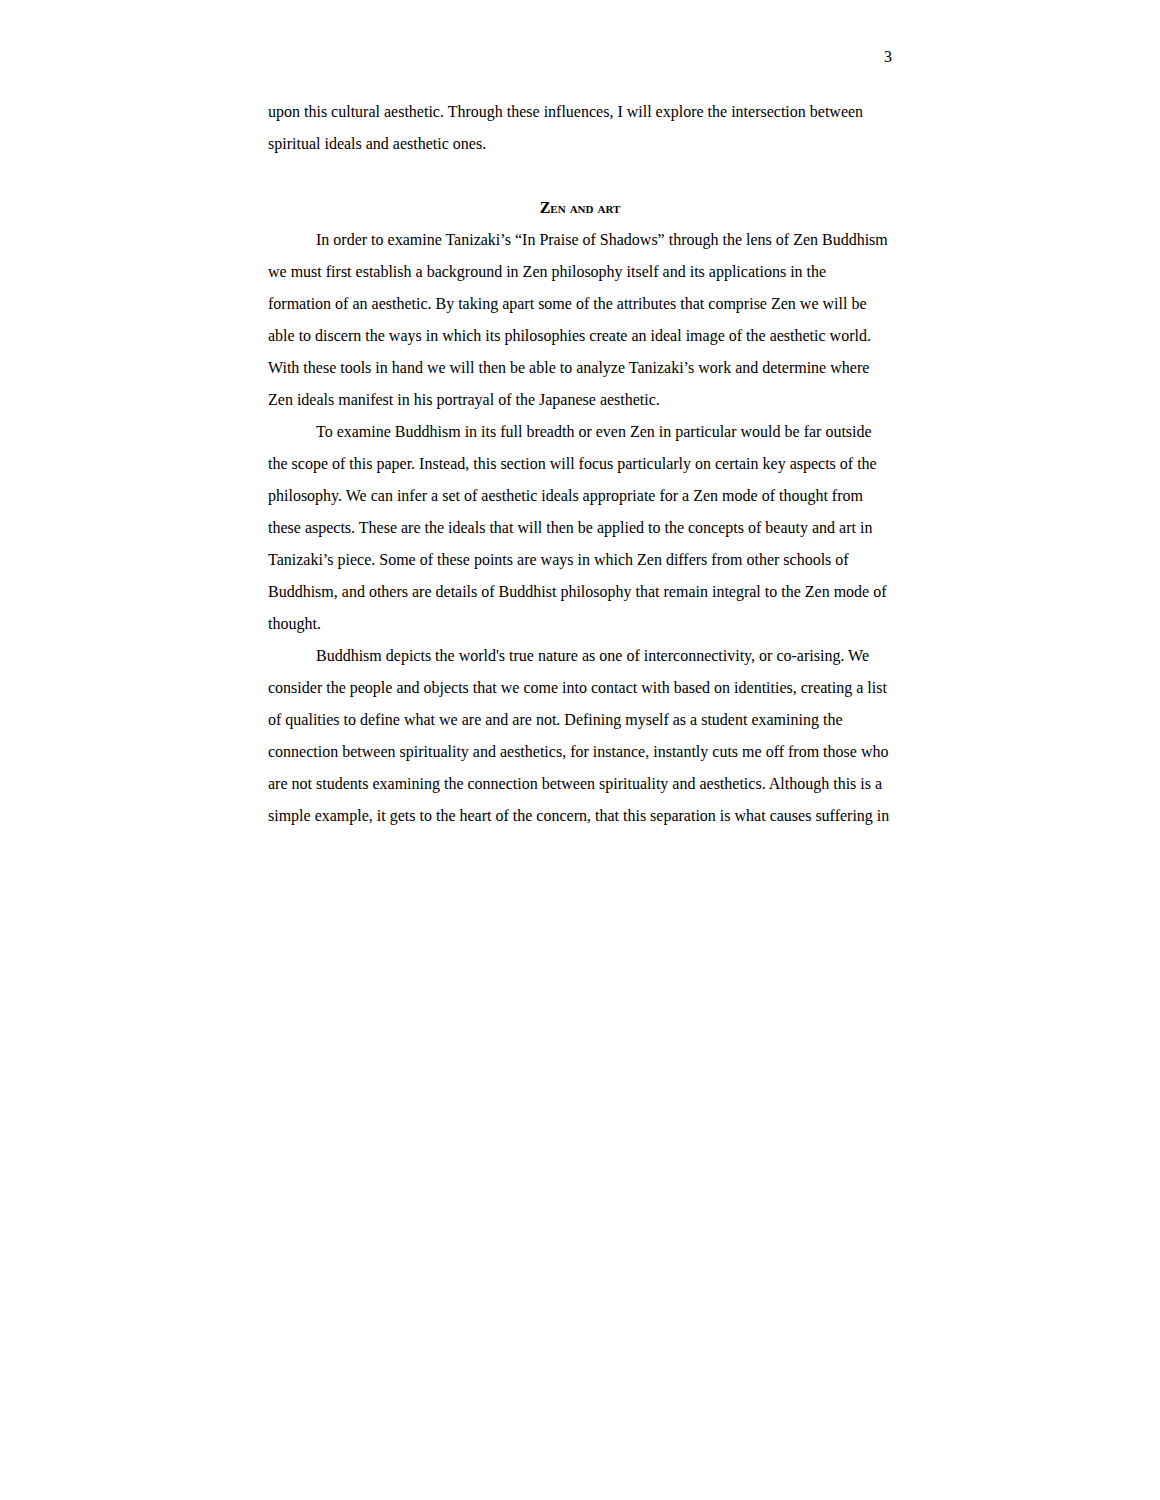3
upon this cultural aesthetic. Through these influences, I will explore the intersection between spiritual ideals and aesthetic ones.
Zen and art
In order to examine Tanizaki’s “In Praise of Shadows” through the lens of Zen Buddhism we must first establish a background in Zen philosophy itself and its applications in the formation of an aesthetic. By taking apart some of the attributes that comprise Zen we will be able to discern the ways in which its philosophies create an ideal image of the aesthetic world. With these tools in hand we will then be able to analyze Tanizaki’s work and determine where Zen ideals manifest in his portrayal of the Japanese aesthetic.
To examine Buddhism in its full breadth or even Zen in particular would be far outside the scope of this paper. Instead, this section will focus particularly on certain key aspects of the philosophy. We can infer a set of aesthetic ideals appropriate for a Zen mode of thought from these aspects. These are the ideals that will then be applied to the concepts of beauty and art in Tanizaki’s piece. Some of these points are ways in which Zen differs from other schools of Buddhism, and others are details of Buddhist philosophy that remain integral to the Zen mode of thought.
Buddhism depicts the world's true nature as one of interconnectivity, or co-arising. We consider the people and objects that we come into contact with based on identities, creating a list of qualities to define what we are and are not. Defining myself as a student examining the connection between spirituality and aesthetics, for instance, instantly cuts me off from those who are not students examining the connection between spirituality and aesthetics. Although this is a simple example, it gets to the heart of the concern, that this separation is what causes suffering in